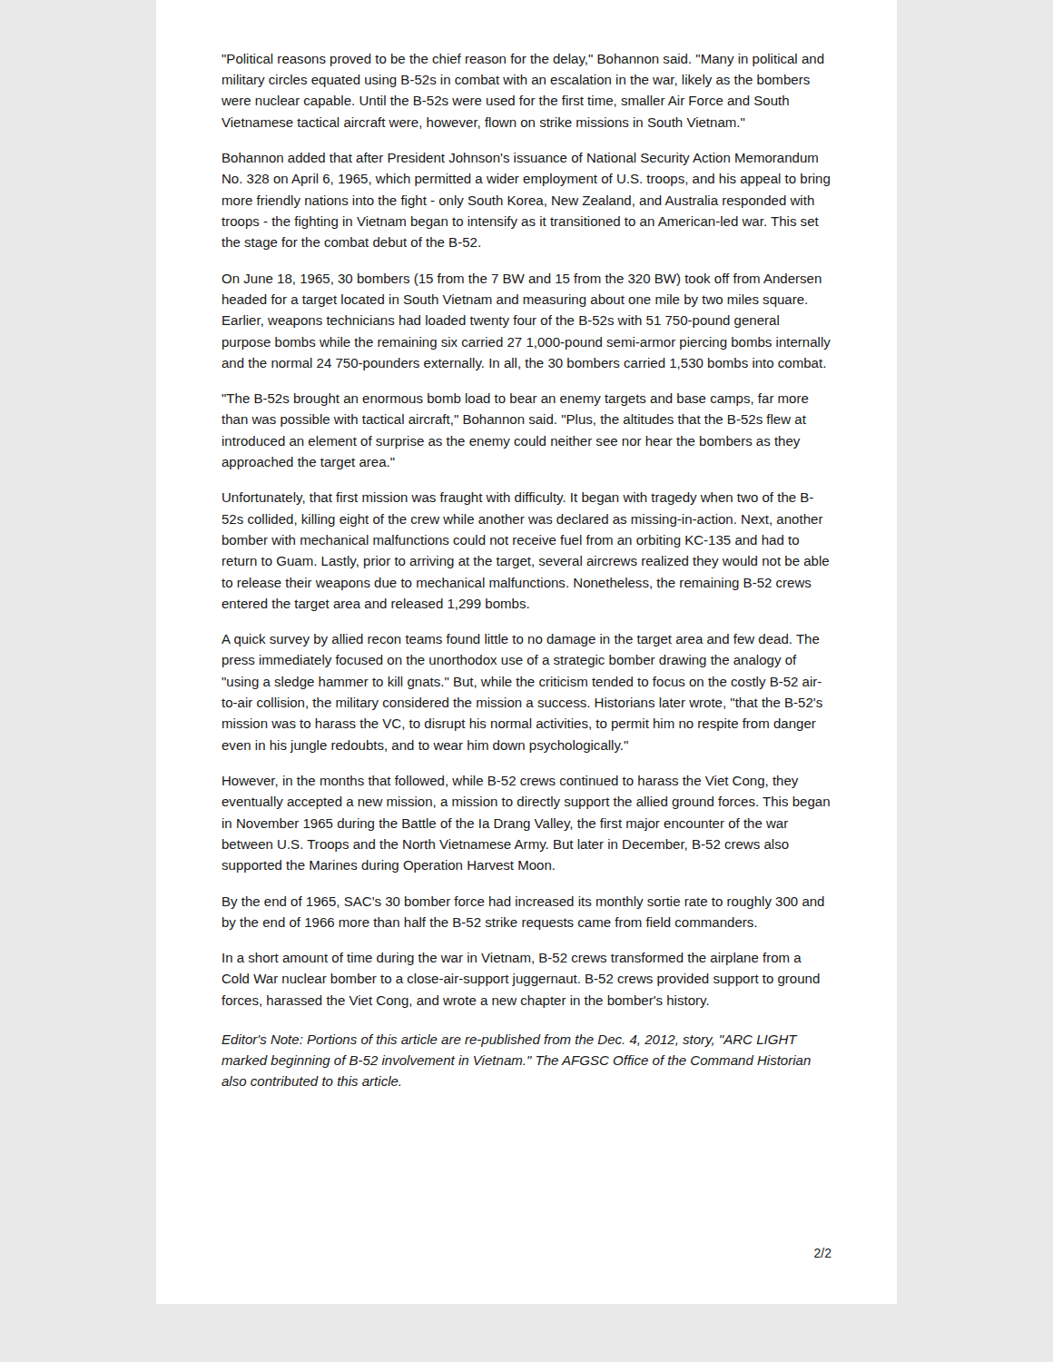"Political reasons proved to be the chief reason for the delay," Bohannon said. "Many in political and military circles equated using B-52s in combat with an escalation in the war, likely as the bombers were nuclear capable. Until the B-52s were used for the first time, smaller Air Force and South Vietnamese tactical aircraft were, however, flown on strike missions in South Vietnam."
Bohannon added that after President Johnson's issuance of National Security Action Memorandum No. 328 on April 6, 1965, which permitted a wider employment of U.S. troops, and his appeal to bring more friendly nations into the fight - only South Korea, New Zealand, and Australia responded with troops - the fighting in Vietnam began to intensify as it transitioned to an American-led war. This set the stage for the combat debut of the B-52.
On June 18, 1965, 30 bombers (15 from the 7 BW and 15 from the 320 BW) took off from Andersen headed for a target located in South Vietnam and measuring about one mile by two miles square. Earlier, weapons technicians had loaded twenty four of the B-52s with 51 750-pound general purpose bombs while the remaining six carried 27 1,000-pound semi-armor piercing bombs internally and the normal 24 750-pounders externally. In all, the 30 bombers carried 1,530 bombs into combat.
"The B-52s brought an enormous bomb load to bear an enemy targets and base camps, far more than was possible with tactical aircraft," Bohannon said. "Plus, the altitudes that the B-52s flew at introduced an element of surprise as the enemy could neither see nor hear the bombers as they approached the target area."
Unfortunately, that first mission was fraught with difficulty. It began with tragedy when two of the B-52s collided, killing eight of the crew while another was declared as missing-in-action. Next, another bomber with mechanical malfunctions could not receive fuel from an orbiting KC-135 and had to return to Guam. Lastly, prior to arriving at the target, several aircrews realized they would not be able to release their weapons due to mechanical malfunctions. Nonetheless, the remaining B-52 crews entered the target area and released 1,299 bombs.
A quick survey by allied recon teams found little to no damage in the target area and few dead. The press immediately focused on the unorthodox use of a strategic bomber drawing the analogy of "using a sledge hammer to kill gnats." But, while the criticism tended to focus on the costly B-52 air-to-air collision, the military considered the mission a success. Historians later wrote, "that the B-52's mission was to harass the VC, to disrupt his normal activities, to permit him no respite from danger even in his jungle redoubts, and to wear him down psychologically."
However, in the months that followed, while B-52 crews continued to harass the Viet Cong, they eventually accepted a new mission, a mission to directly support the allied ground forces. This began in November 1965 during the Battle of the Ia Drang Valley, the first major encounter of the war between U.S. Troops and the North Vietnamese Army. But later in December, B-52 crews also supported the Marines during Operation Harvest Moon.
By the end of 1965, SAC's 30 bomber force had increased its monthly sortie rate to roughly 300 and by the end of 1966 more than half the B-52 strike requests came from field commanders.
In a short amount of time during the war in Vietnam, B-52 crews transformed the airplane from a Cold War nuclear bomber to a close-air-support juggernaut. B-52 crews provided support to ground forces, harassed the Viet Cong, and wrote a new chapter in the bomber's history.
Editor's Note: Portions of this article are re-published from the Dec. 4, 2012, story, "ARC LIGHT marked beginning of B-52 involvement in Vietnam." The AFGSC Office of the Command Historian also contributed to this article.
2/2